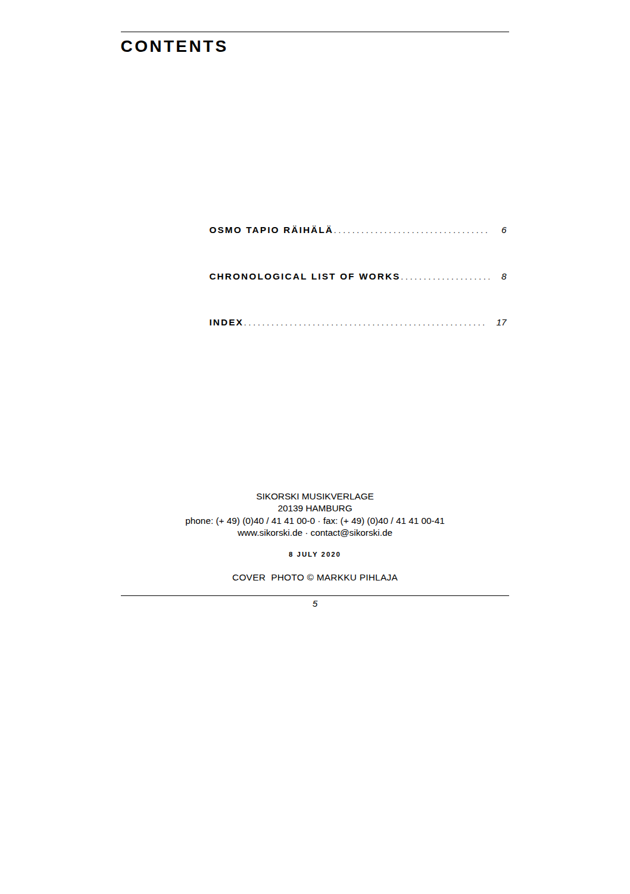CONTENTS
OSMO TAPIO RÄIHÄLÄ ..................................................... 6
CHRONOLOGICAL LIST OF WORKS ..................................................... 8
INDEX ..................................................... 17
SIKORSKI MUSIKVERLAGE
20139 HAMBURG
phone: (+ 49) (0)40 / 41 41 00-0 · fax: (+ 49) (0)40 / 41 41 00-41
www.sikorski.de · contact@sikorski.de
8 JULY 2020
COVER PHOTO © MARKKU PIHLAJA
5